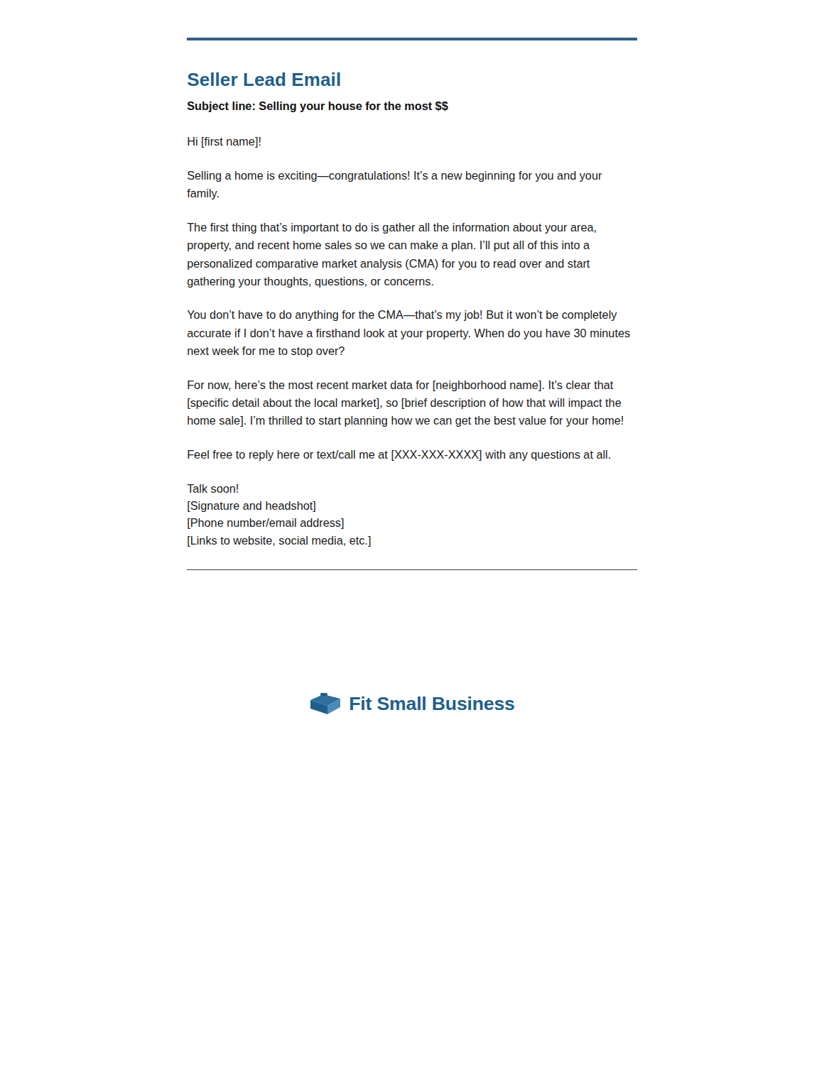Seller Lead Email
Subject line: Selling your house for the most $$
Hi [first name]!
Selling a home is exciting—congratulations! It’s a new beginning for you and your family.
The first thing that’s important to do is gather all the information about your area, property, and recent home sales so we can make a plan. I’ll put all of this into a personalized comparative market analysis (CMA) for you to read over and start gathering your thoughts, questions, or concerns.
You don’t have to do anything for the CMA—that’s my job! But it won’t be completely accurate if I don’t have a firsthand look at your property. When do you have 30 minutes next week for me to stop over?
For now, here’s the most recent market data for [neighborhood name]. It’s clear that [specific detail about the local market], so [brief description of how that will impact the home sale]. I’m thrilled to start planning how we can get the best value for your home!
Feel free to reply here or text/call me at [XXX-XXX-XXXX] with any questions at all.
Talk soon!
[Signature and headshot]
[Phone number/email address]
[Links to website, social media, etc.]
Fit Small Business